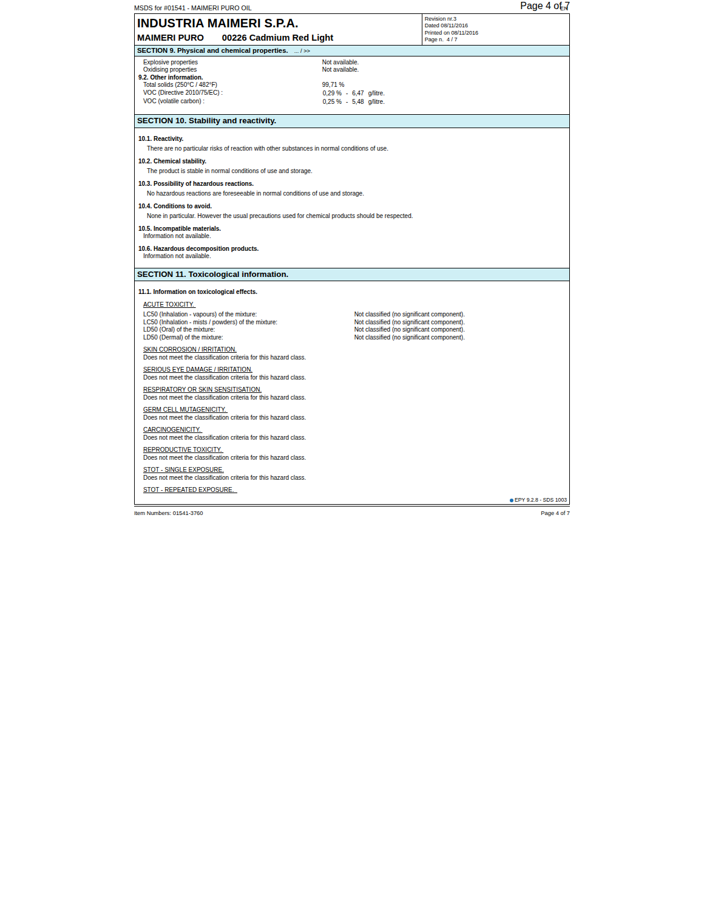MSDS for #01541 - MAIMERI PURO OIL
Page 4 of 7
INDUSTRIA MAIMERI S.P.A.
MAIMERI PURO 00226 Cadmium Red Light
EN Revision nr.3
Dated 08/11/2016
Printed on 08/11/2016
Page n. 4 / 7
SECTION 9. Physical and chemical properties.... / >>
Explosive properties
Not available.
Oxidising properties
Not available.
9.2. Other information.
Total solids (250°C / 482°F)
99,71 %
VOC (Directive 2010/75/EC) :
| 0,29 % | - | 6,47 | g/litre. |
VOC (volatile carbon) :
| 0,25 % | - | 5,48 | g/litre. |
SECTION 10. Stability and reactivity.
10.1. Reactivity.
There are no particular risks of reaction with other substances in normal conditions of use.
10.2. Chemical stability.
The product is stable in normal conditions of use and storage.
10.3. Possibility of hazardous reactions.
No hazardous reactions are foreseeable in normal conditions of use and storage.
10.4. Conditions to avoid.
None in particular. However the usual precautions used for chemical products should be respected.
10.5. Incompatible materials.
Information not available.
10.6. Hazardous decomposition products.
Information not available.
SECTION 11. Toxicological information.
11.1. Information on toxicological effects.
ACUTE TOXICITY.
LC50 (Inhalation - vapours) of the mixture:
Not classified (no significant component).
LC50 (Inhalation - mists / powders) of the mixture:
Not classified (no significant component).
LD50 (Oral) of the mixture:
Not classified (no significant component).
LD50 (Dermal) of the mixture:
Not classified (no significant component).
SKIN CORROSION / IRRITATION.
Does not meet the classification criteria for this hazard class.
SERIOUS EYE DAMAGE / IRRITATION.
Does not meet the classification criteria for this hazard class.
RESPIRATORY OR SKIN SENSITISATION.
Does not meet the classification criteria for this hazard class.
GERM CELL MUTAGENICITY.
Does not meet the classification criteria for this hazard class.
CARCINOGENICITY.
Does not meet the classification criteria for this hazard class.
REPRODUCTIVE TOXICITY.
Does not meet the classification criteria for this hazard class.
STOT - SINGLE EXPOSURE.
Does not meet the classification criteria for this hazard class.
STOT - REPEATED EXPOSURE.
EPY 9.2.8 - SDS 1003
Item Numbers: 01541-3760
Page 4 of 7